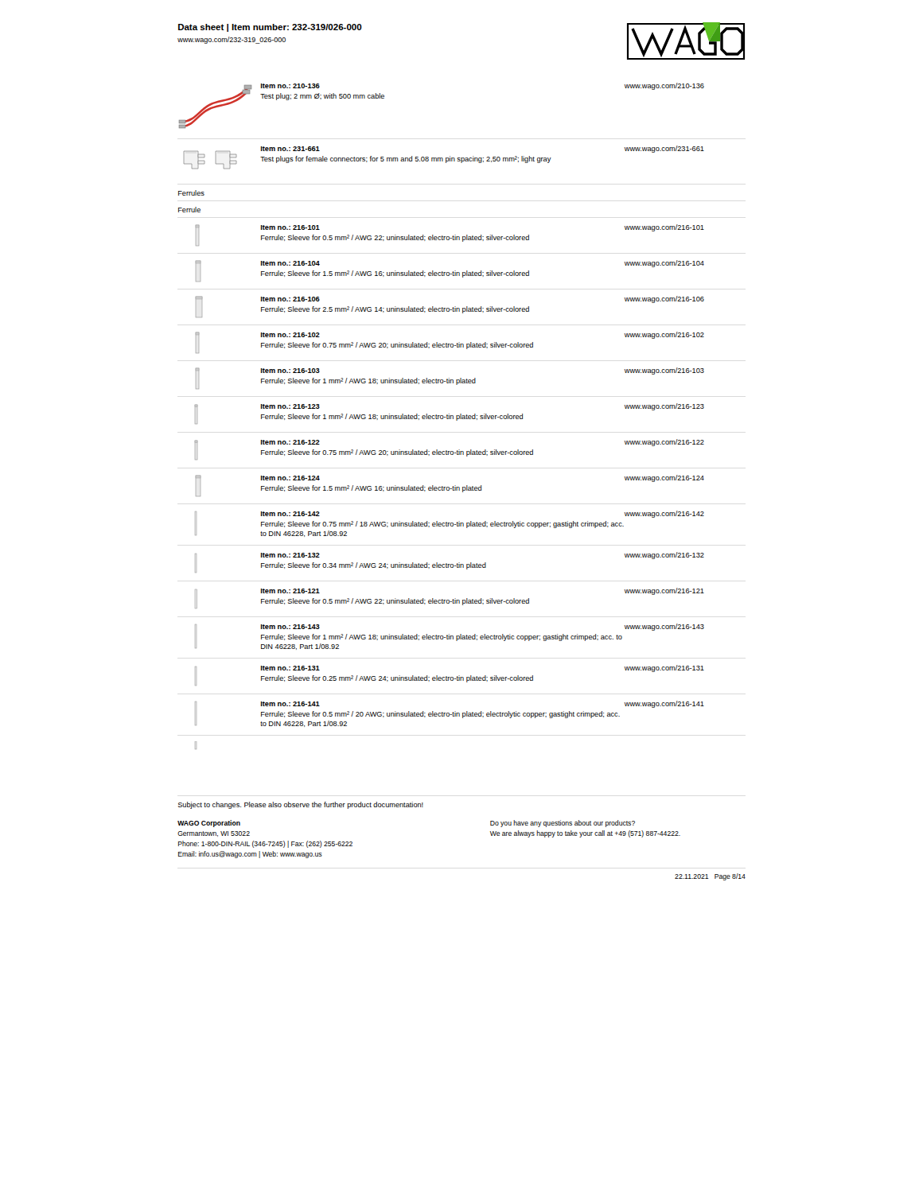Data sheet | Item number: 232-319/026-000 www.wago.com/232-319_026-000
| | Item no.: 210-136 Test plug; 2 mm Ø; with 500 mm cable | www.wago.com/210-136 |
| | Item no.: 231-661 Test plugs for female connectors; for 5 mm and 5.08 mm pin spacing; 2,50 mm²; light gray | www.wago.com/231-661 |
| Ferrules |
| Ferrule |
| | Item no.: 216-101 Ferrule; Sleeve for 0.5 mm² / AWG 22; uninsulated; electro-tin plated; silver-colored | www.wago.com/216-101 |
| | Item no.: 216-104 Ferrule; Sleeve for 1.5 mm² / AWG 16; uninsulated; electro-tin plated; silver-colored | www.wago.com/216-104 |
| | Item no.: 216-106 Ferrule; Sleeve for 2.5 mm² / AWG 14; uninsulated; electro-tin plated; silver-colored | www.wago.com/216-106 |
| | Item no.: 216-102 Ferrule; Sleeve for 0.75 mm² / AWG 20; uninsulated; electro-tin plated; silver-colored | www.wago.com/216-102 |
| | Item no.: 216-103 Ferrule; Sleeve for 1 mm² / AWG 18; uninsulated; electro-tin plated | www.wago.com/216-103 |
| | Item no.: 216-123 Ferrule; Sleeve for 1 mm² / AWG 18; uninsulated; electro-tin plated; silver-colored | www.wago.com/216-123 |
| | Item no.: 216-122 Ferrule; Sleeve for 0.75 mm² / AWG 20; uninsulated; electro-tin plated; silver-colored | www.wago.com/216-122 |
| | Item no.: 216-124 Ferrule; Sleeve for 1.5 mm² / AWG 16; uninsulated; electro-tin plated | www.wago.com/216-124 |
| | Item no.: 216-142 Ferrule; Sleeve for 0.75 mm² / 18 AWG; uninsulated; electro-tin plated; electrolytic copper; gastight crimped; acc. to DIN 46228, Part 1/08.92 | www.wago.com/216-142 |
| | Item no.: 216-132 Ferrule; Sleeve for 0.34 mm² / AWG 24; uninsulated; electro-tin plated | www.wago.com/216-132 |
| | Item no.: 216-121 Ferrule; Sleeve for 0.5 mm² / AWG 22; uninsulated; electro-tin plated; silver-colored | www.wago.com/216-121 |
| | Item no.: 216-143 Ferrule; Sleeve for 1 mm² / AWG 18; uninsulated; electro-tin plated; electrolytic copper; gastight crimped; acc. to DIN 46228, Part 1/08.92 | www.wago.com/216-143 |
| | Item no.: 216-131 Ferrule; Sleeve for 0.25 mm² / AWG 24; uninsulated; electro-tin plated; silver-colored | www.wago.com/216-131 |
| | Item no.: 216-141 Ferrule; Sleeve for 0.5 mm² / 20 AWG; uninsulated; electro-tin plated; electrolytic copper; gastight crimped; acc. to DIN 46228, Part 1/08.92 | www.wago.com/216-141 |
Subject to changes. Please also observe the further product documentation!
WAGO Corporation
Germantown, WI 53022
Phone: 1-800-DIN-RAIL (346-7245) | Fax: (262) 255-6222
Email: info.us@wago.com | Web: www.wago.us
Do you have any questions about our products?
We are always happy to take your call at +49 (571) 887-44222.
22.11.2021 Page 8/14